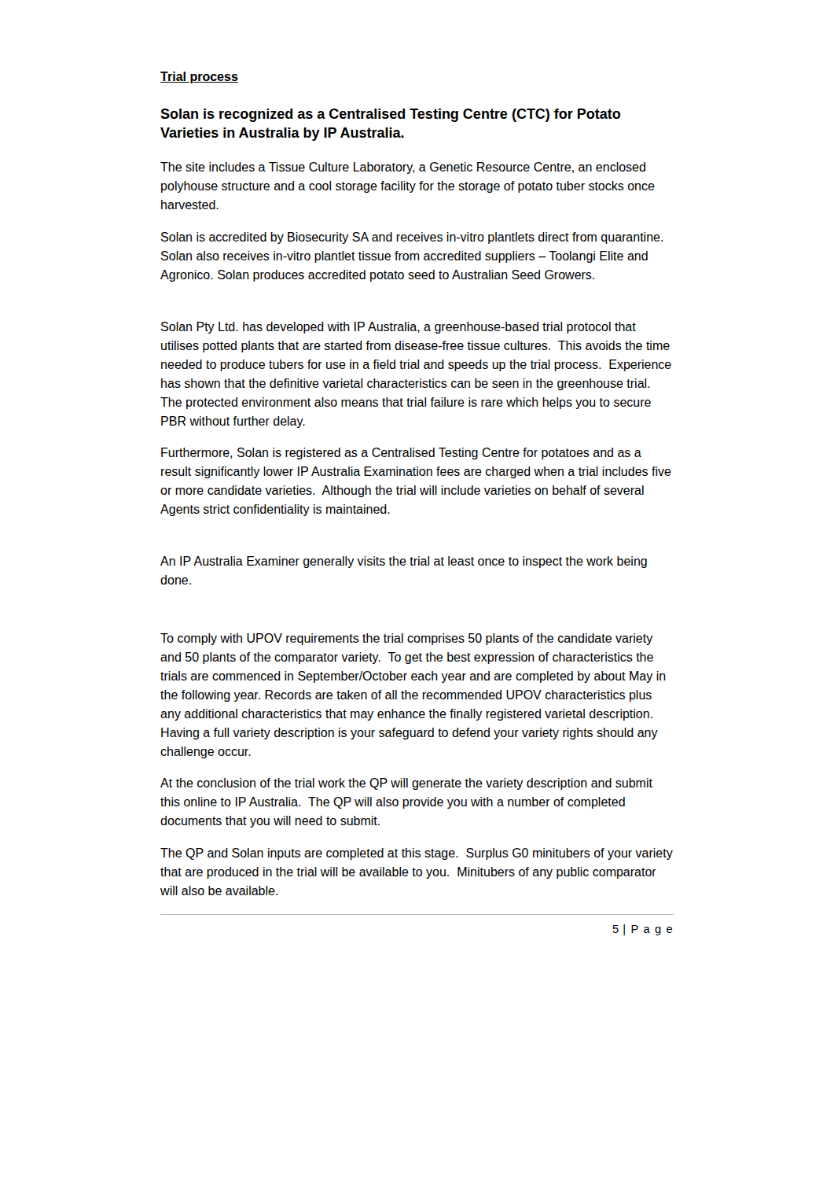Trial process
Solan is recognized as a Centralised Testing Centre (CTC) for Potato Varieties in Australia by IP Australia.
The site includes a Tissue Culture Laboratory, a Genetic Resource Centre, an enclosed polyhouse structure and a cool storage facility for the storage of potato tuber stocks once harvested.
Solan is accredited by Biosecurity SA and receives in-vitro plantlets direct from quarantine. Solan also receives in-vitro plantlet tissue from accredited suppliers – Toolangi Elite and Agronico. Solan produces accredited potato seed to Australian Seed Growers.
Solan Pty Ltd. has developed with IP Australia, a greenhouse-based trial protocol that utilises potted plants that are started from disease-free tissue cultures. This avoids the time needed to produce tubers for use in a field trial and speeds up the trial process. Experience has shown that the definitive varietal characteristics can be seen in the greenhouse trial. The protected environment also means that trial failure is rare which helps you to secure PBR without further delay.
Furthermore, Solan is registered as a Centralised Testing Centre for potatoes and as a result significantly lower IP Australia Examination fees are charged when a trial includes five or more candidate varieties. Although the trial will include varieties on behalf of several Agents strict confidentiality is maintained.
An IP Australia Examiner generally visits the trial at least once to inspect the work being done.
To comply with UPOV requirements the trial comprises 50 plants of the candidate variety and 50 plants of the comparator variety. To get the best expression of characteristics the trials are commenced in September/October each year and are completed by about May in the following year. Records are taken of all the recommended UPOV characteristics plus any additional characteristics that may enhance the finally registered varietal description. Having a full variety description is your safeguard to defend your variety rights should any challenge occur.
At the conclusion of the trial work the QP will generate the variety description and submit this online to IP Australia. The QP will also provide you with a number of completed documents that you will need to submit.
The QP and Solan inputs are completed at this stage. Surplus G0 minitubers of your variety that are produced in the trial will be available to you. Minitubers of any public comparator will also be available.
5 | P a g e